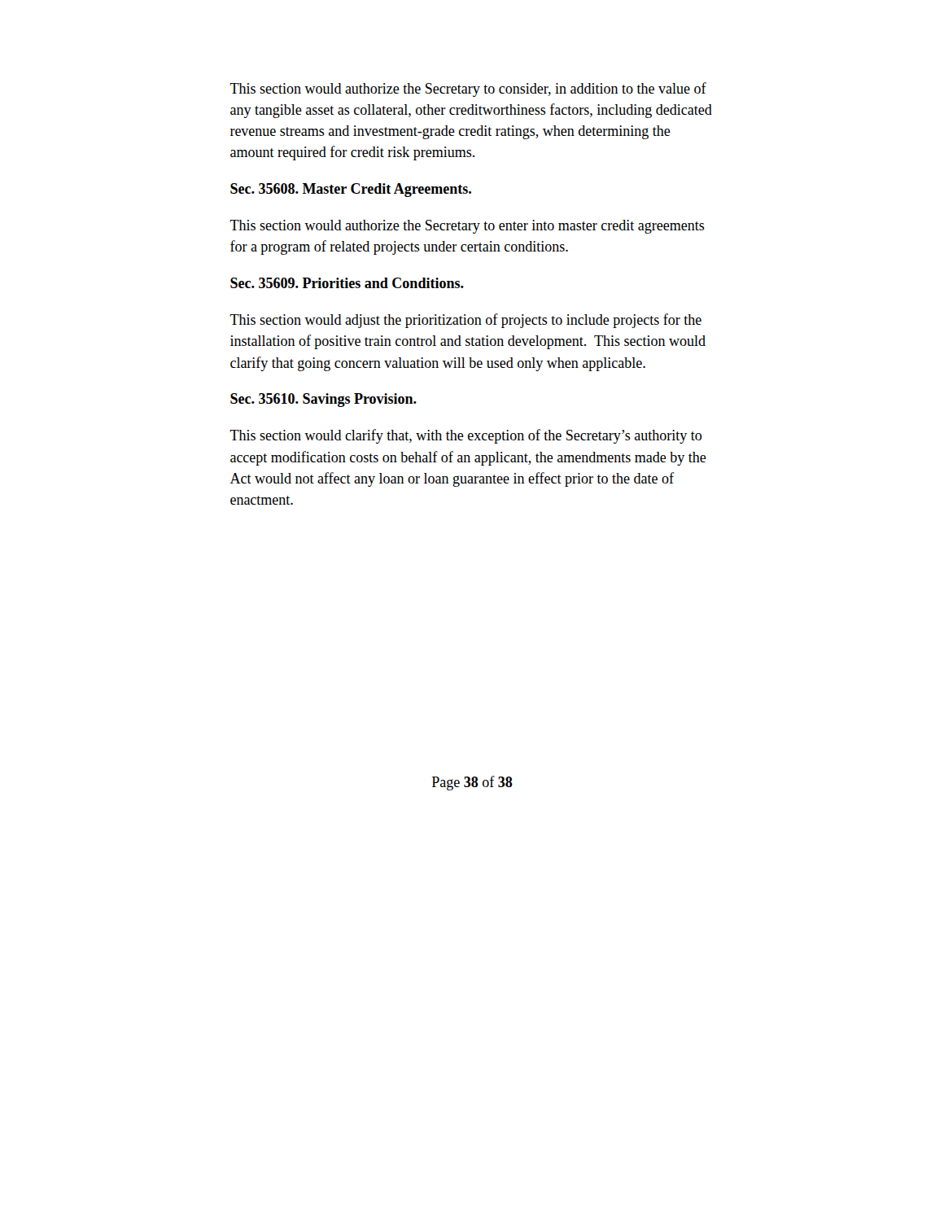This section would authorize the Secretary to consider, in addition to the value of any tangible asset as collateral, other creditworthiness factors, including dedicated revenue streams and investment-grade credit ratings, when determining the amount required for credit risk premiums.
Sec. 35608. Master Credit Agreements.
This section would authorize the Secretary to enter into master credit agreements for a program of related projects under certain conditions.
Sec. 35609. Priorities and Conditions.
This section would adjust the prioritization of projects to include projects for the installation of positive train control and station development. This section would clarify that going concern valuation will be used only when applicable.
Sec. 35610. Savings Provision.
This section would clarify that, with the exception of the Secretary’s authority to accept modification costs on behalf of an applicant, the amendments made by the Act would not affect any loan or loan guarantee in effect prior to the date of enactment.
Page 38 of 38